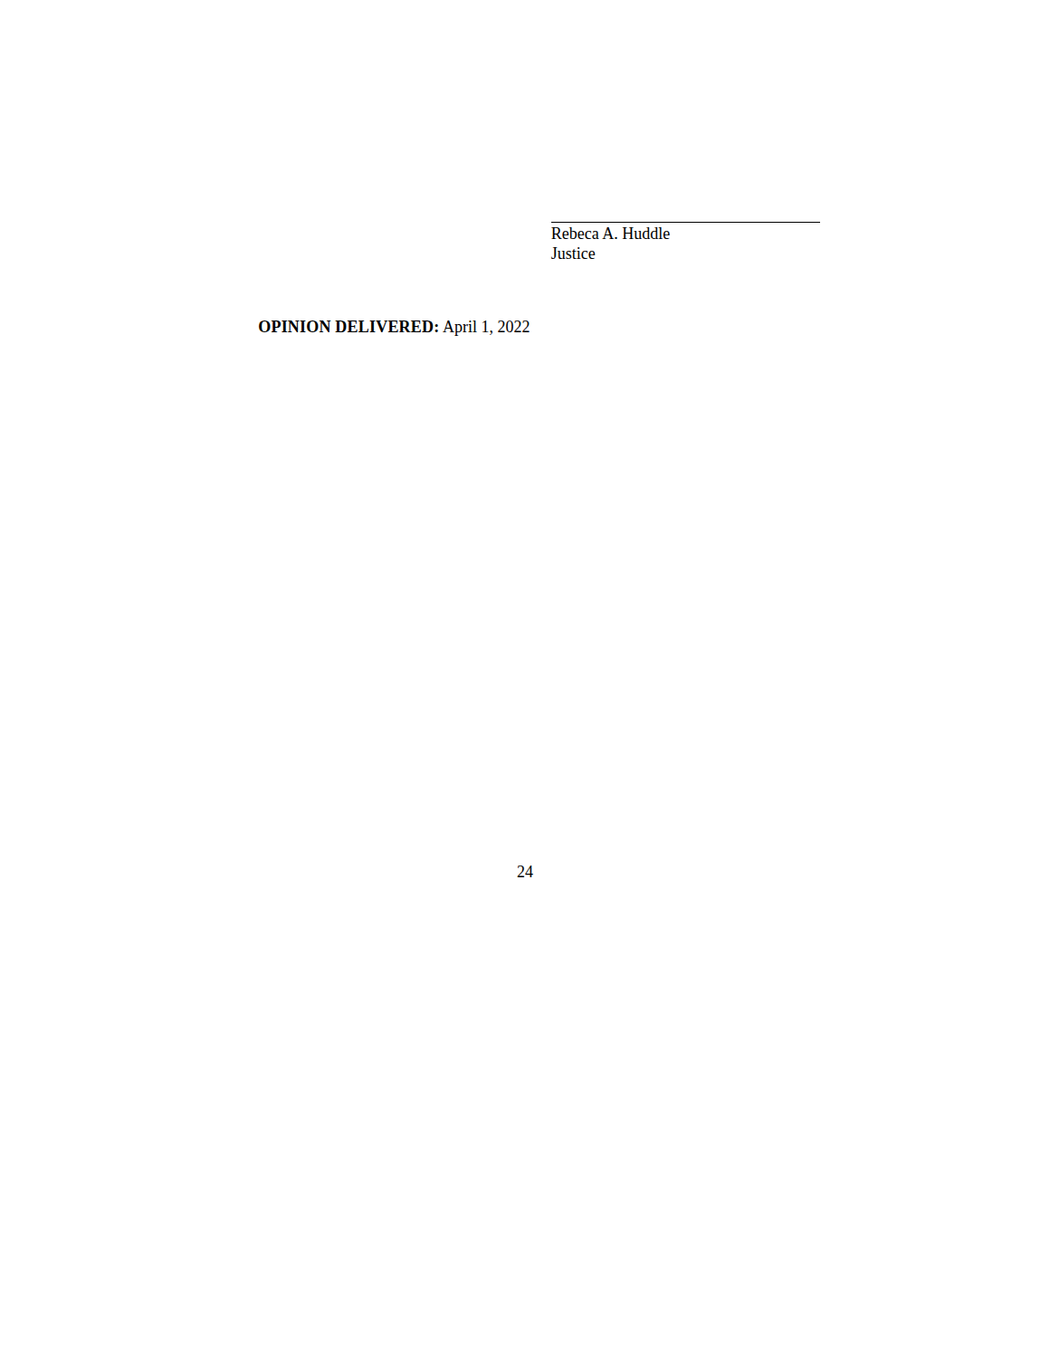Rebeca A. Huddle
Justice
OPINION DELIVERED: April 1, 2022
24